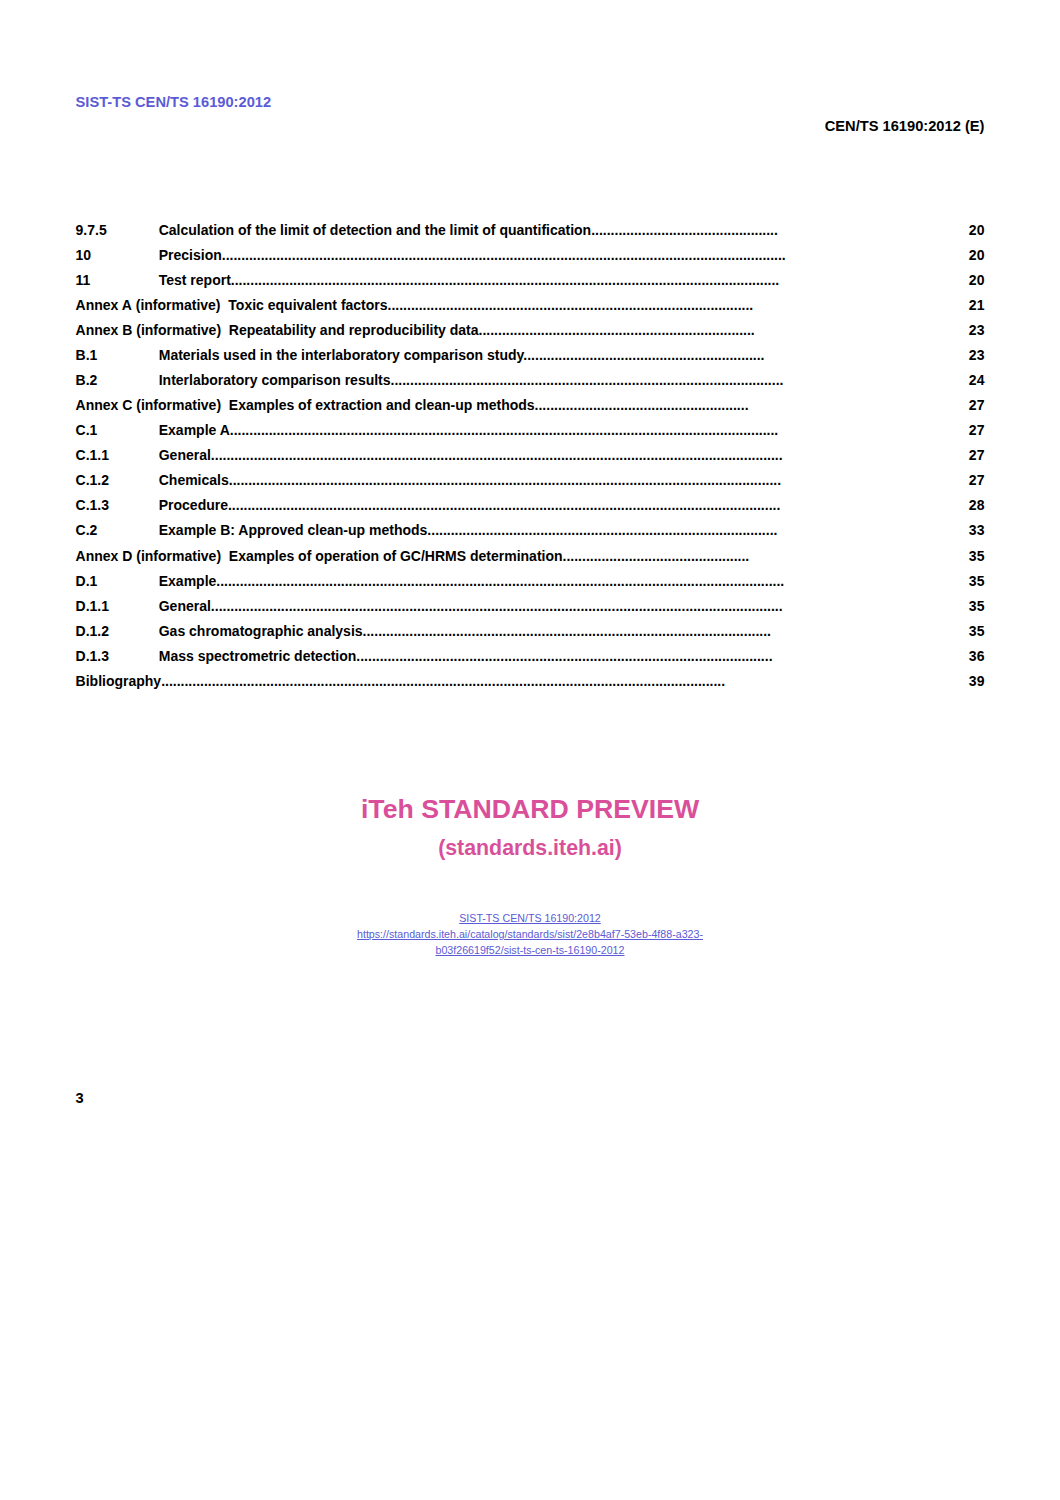SIST-TS CEN/TS 16190:2012
CEN/TS 16190:2012 (E)
| 9.7.5 | Calculation of the limit of detection and the limit of quantification ................................................ | 20 |
| 10 | Precision ................................................................................................................................................. | 20 |
| 11 | Test report ............................................................................................................................................. | 20 |
| Annex A (informative) Toxic equivalent factors .............................................................................................. | 21 |
| Annex B (informative) Repeatability and reproducibility data ....................................................................... | 23 |
| B.1 | Materials used in the interlaboratory comparison study .............................................................. | 23 |
| B.2 | Interlaboratory comparison results ..................................................................................................... | 24 |
| Annex C (informative) Examples of extraction and clean-up methods ....................................................... | 27 |
| C.1 | Example A ............................................................................................................................................. | 27 |
| C.1.1 | General ................................................................................................................................................... | 27 |
| C.1.2 | Chemicals .............................................................................................................................................. | 27 |
| C.1.3 | Procedure .............................................................................................................................................. | 28 |
| C.2 | Example B: Approved clean-up methods .......................................................................................... | 33 |
| Annex D (informative) Examples of operation of GC/HRMS determination ................................................ | 35 |
| D.1 | Example .................................................................................................................................................. | 35 |
| D.1.1 | General ................................................................................................................................................... | 35 |
| D.1.2 | Gas chromatographic analysis ......................................................................................................... | 35 |
| D.1.3 | Mass spectrometric detection ........................................................................................................... | 36 |
| Bibliography ................................................................................................................................................. | 39 |
iTeh STANDARD PREVIEW
(standards.iteh.ai)
SIST-TS CEN/TS 16190:2012
https://standards.iteh.ai/catalog/standards/sist/2e8b4af7-53eb-4f88-a323-
b03f26619f52/sist-ts-cen-ts-16190-2012
3